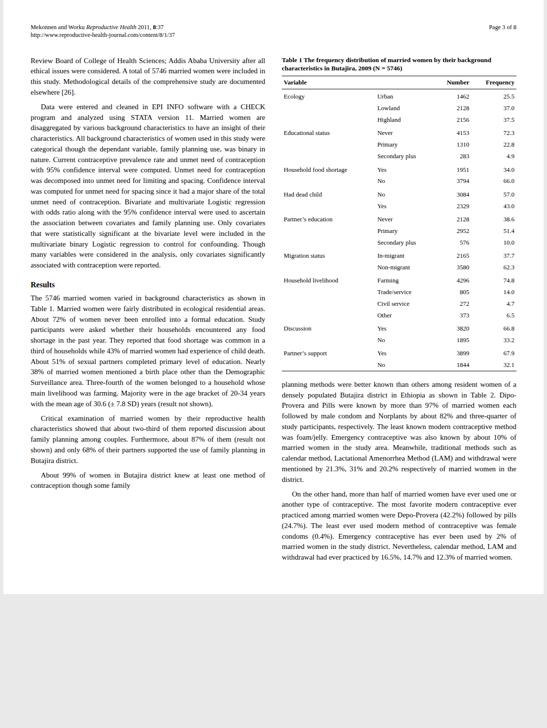Mekonnen and Worku Reproductive Health 2011, 8:37
http://www.reproductive-health-journal.com/content/8/1/37
Page 3 of 8
Review Board of College of Health Sciences; Addis Ababa University after all ethical issues were considered. A total of 5746 married women were included in this study. Methodological details of the comprehensive study are documented elsewhere [26].
Data were entered and cleaned in EPI INFO software with a CHECK program and analyzed using STATA version 11. Married women are disaggregated by various background characteristics to have an insight of their characteristics. All background characteristics of women used in this study were categorical though the dependant variable, family planning use, was binary in nature. Current contraceptive prevalence rate and unmet need of contraception with 95% confidence interval were computed. Unmet need for contraception was decomposed into unmet need for limiting and spacing. Confidence interval was computed for unmet need for spacing since it had a major share of the total unmet need of contraception. Bivariate and multivariate Logistic regression with odds ratio along with the 95% confidence interval were used to ascertain the association between covariates and family planning use. Only covariates that were statistically significant at the bivariate level were included in the multivariate binary Logistic regression to control for confounding. Though many variables were considered in the analysis, only covariates significantly associated with contraception were reported.
Results
The 5746 married women varied in background characteristics as shown in Table 1. Married women were fairly distributed in ecological residential areas. About 72% of women never been enrolled into a formal education. Study participants were asked whether their households encountered any food shortage in the past year. They reported that food shortage was common in a third of households while 43% of married women had experience of child death. About 51% of sexual partners completed primary level of education. Nearly 38% of married women mentioned a birth place other than the Demographic Surveillance area. Three-fourth of the women belonged to a household whose main livelihood was farming. Majority were in the age bracket of 20-34 years with the mean age of 30.6 (± 7.8 SD) years (result not shown).
Critical examination of married women by their reproductive health characteristics showed that about two-third of them reported discussion about family planning among couples. Furthermore, about 87% of them (result not shown) and only 68% of their partners supported the use of family planning in Butajira district.
About 99% of women in Butajira district knew at least one method of contraception though some family
Table 1 The frequency distribution of married women by their background characteristics in Butajira, 2009 (N = 5746)
| Variable | | Number | Frequency |
| --- | --- | --- | --- |
| Ecology | Urban | 1462 | 25.5 |
| | Lowland | 2128 | 37.0 |
| | Highland | 2156 | 37.5 |
| Educational status | Never | 4153 | 72.3 |
| | Primary | 1310 | 22.8 |
| | Secondary plus | 283 | 4.9 |
| Household food shortage | Yes | 1951 | 34.0 |
| | No | 3794 | 66.0 |
| Had dead child | No | 3084 | 57.0 |
| | Yes | 2329 | 43.0 |
| Partner’s education | Never | 2128 | 38.6 |
| | Primary | 2952 | 51.4 |
| | Secondary plus | 576 | 10.0 |
| Migration status | In-migrant | 2165 | 37.7 |
| | Non-migrant | 3580 | 62.3 |
| Household livelihood | Farming | 4296 | 74.8 |
| | Trade/service | 805 | 14.0 |
| | Civil service | 272 | 4.7 |
| | Other | 373 | 6.5 |
| Discussion | Yes | 3820 | 66.8 |
| | No | 1895 | 33.2 |
| Partner’s support | Yes | 3899 | 67.9 |
| | No | 1844 | 32.1 |
planning methods were better known than others among resident women of a densely populated Butajira district in Ethiopia as shown in Table 2. Dipo-Provera and Pills were known by more than 97% of married women each followed by male condom and Norplants by about 82% and three-quarter of study participants, respectively. The least known modern contraceptive method was foam/jelly. Emergency contraceptive was also known by about 10% of married women in the study area. Meanwhile, traditional methods such as calendar method, Lactational Amenorrhea Method (LAM) and withdrawal were mentioned by 21.3%, 31% and 20.2% respectively of married women in the district.
On the other hand, more than half of married women have ever used one or another type of contraceptive. The most favorite modern contraceptive ever practiced among married women were Depo-Provera (42.2%) followed by pills (24.7%). The least ever used modern method of contraceptive was female condoms (0.4%). Emergency contraceptive has ever been used by 2% of married women in the study district. Nevertheless, calendar method, LAM and withdrawal had ever practiced by 16.5%, 14.7% and 12.3% of married women.